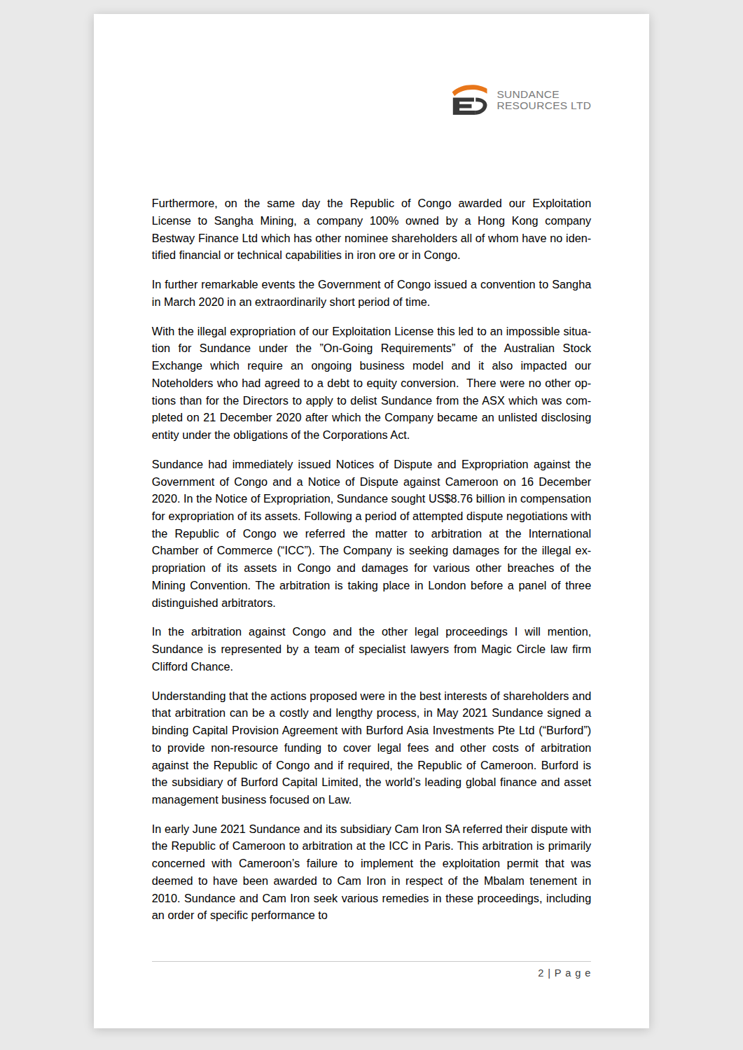SUNDANCE RESOURCES LTD
Furthermore, on the same day the Republic of Congo awarded our Exploitation License to Sangha Mining, a company 100% owned by a Hong Kong company Bestway Finance Ltd which has other nominee shareholders all of whom have no identified financial or technical capabilities in iron ore or in Congo.
In further remarkable events the Government of Congo issued a convention to Sangha in March 2020 in an extraordinarily short period of time.
With the illegal expropriation of our Exploitation License this led to an impossible situation for Sundance under the ”On-Going Requirements” of the Australian Stock Exchange which require an ongoing business model and it also impacted our Noteholders who had agreed to a debt to equity conversion. There were no other options than for the Directors to apply to delist Sundance from the ASX which was completed on 21 December 2020 after which the Company became an unlisted disclosing entity under the obligations of the Corporations Act.
Sundance had immediately issued Notices of Dispute and Expropriation against the Government of Congo and a Notice of Dispute against Cameroon on 16 December 2020. In the Notice of Expropriation, Sundance sought US$8.76 billion in compensation for expropriation of its assets. Following a period of attempted dispute negotiations with the Republic of Congo we referred the matter to arbitration at the International Chamber of Commerce (“ICC”). The Company is seeking damages for the illegal expropriation of its assets in Congo and damages for various other breaches of the Mining Convention. The arbitration is taking place in London before a panel of three distinguished arbitrators.
In the arbitration against Congo and the other legal proceedings I will mention, Sundance is represented by a team of specialist lawyers from Magic Circle law firm Clifford Chance.
Understanding that the actions proposed were in the best interests of shareholders and that arbitration can be a costly and lengthy process, in May 2021 Sundance signed a binding Capital Provision Agreement with Burford Asia Investments Pte Ltd (“Burford”) to provide non-resource funding to cover legal fees and other costs of arbitration against the Republic of Congo and if required, the Republic of Cameroon. Burford is the subsidiary of Burford Capital Limited, the world’s leading global finance and asset management business focused on Law.
In early June 2021 Sundance and its subsidiary Cam Iron SA referred their dispute with the Republic of Cameroon to arbitration at the ICC in Paris. This arbitration is primarily concerned with Cameroon’s failure to implement the exploitation permit that was deemed to have been awarded to Cam Iron in respect of the Mbalam tenement in 2010. Sundance and Cam Iron seek various remedies in these proceedings, including an order of specific performance to
2 | P a g e